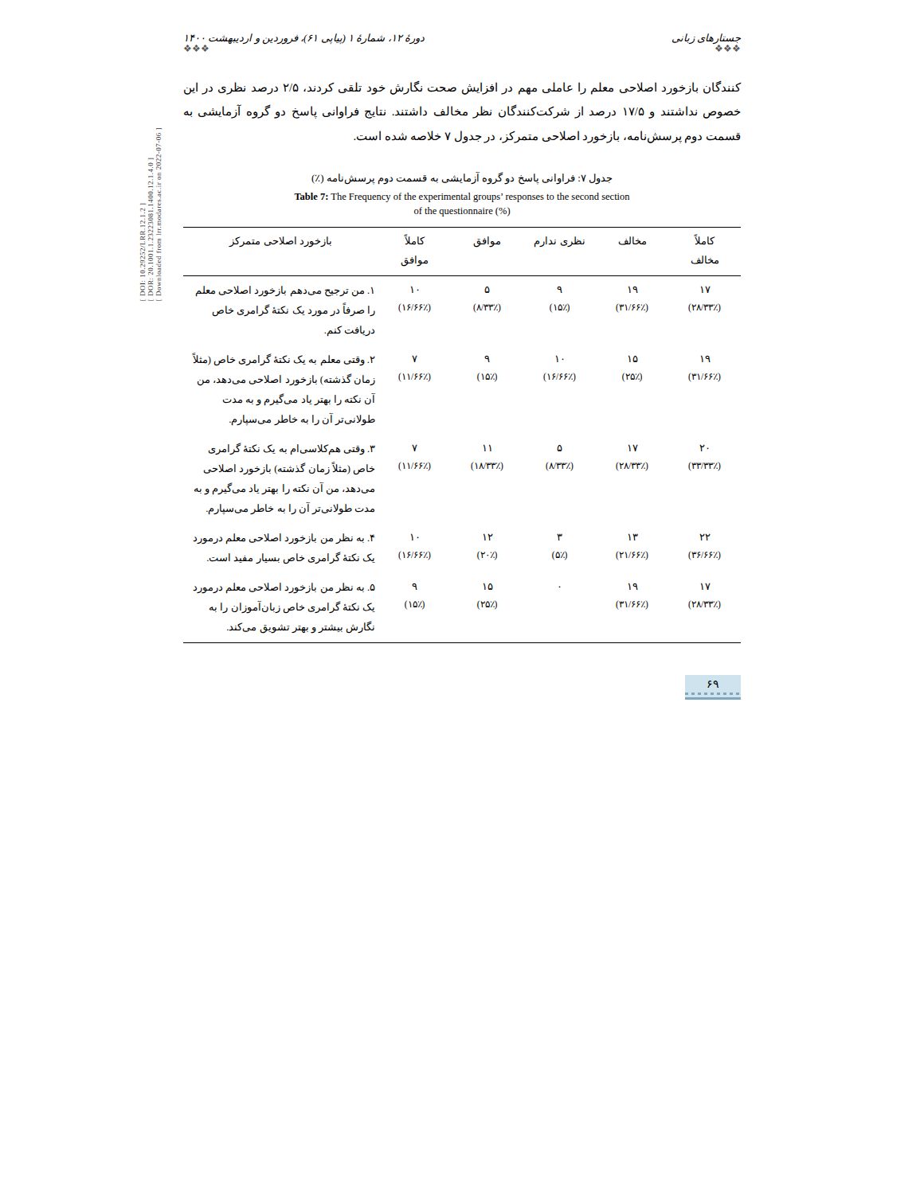[ DOI: 10.29252/LRR.12.1.2 ]
[ DOR: 20.1001.1.23223081.1400.12.1.4.0 ]
[ Downloaded from lrr.modares.ac.ir on 2022-07-06 ]
جستارهای زبانی
دورهٔ ۱۲، شمارهٔ ۱ (پیاپی ۶۱)، فروردین و اردیبهشت ۱۴۰۰
❖❖❖
❖❖❖
کنندگان بازخورد اصلاحی معلم را عاملی مهم در افزایش صحت نگارش خود تلقی کردند، ۲/۵ درصد نظری در این خصوص نداشتند و ۱۷/۵ درصد از شرکت‌کنندگان نظر مخالف داشتند. نتایج فراوانی پاسخ دو گروه آزمایشی به قسمت دوم پرسش‌نامه، بازخورد اصلاحی متمرکز، در جدول ۷ خلاصه شده است.
جدول ۷: فراوانی پاسخ دو گروه آزمایشی به قسمت دوم پرسش‌نامه (٪)
Table 7: The Frequency of the experimental groups’ responses to the second section
of the questionnaire (%)
| کاملاً مخالف | مخالف | نظری ندارم | موافق | کاملاً موافق | بازخورد اصلاحی متمرکز |
| --- | --- | --- | --- | --- | --- |
| ۱۷ (۲۸/۳۳٪) | ۱۹ (۳۱/۶۶٪) | ۹ (۱۵٪) | ۵ (۸/۳۳٪) | ۱۰ (۱۶/۶۶٪) | ۱. من ترجیح می‌دهم بازخورد اصلاحی معلم را صرفاً در مورد یک نکتهٔ گرامری خاص دریافت کنم. |
| ۱۹ (۳۱/۶۶٪) | ۱۵ (۲۵٪) | ۱۰ (۱۶/۶۶٪) | ۹ (۱۵٪) | ۷ (۱۱/۶۶٪) | ۲. وقتی معلم به یک نکتهٔ گرامری خاص (مثلاً زمان گذشته) بازخورد اصلاحی می‌دهد، من آن نکته را بهتر یاد می‌گیرم و به مدت طولانی‌تر آن را به خاطر می‌سپارم. |
| ۲۰ (۳۳/۳۳٪) | ۱۷ (۲۸/۳۳٪) | ۵ (۸/۳۳٪) | ۱۱ (۱۸/۳۳٪) | ۷ (۱۱/۶۶٪) | ۳. وقتی هم‌کلاسی‌ام به یک نکتهٔ گرامری خاص (مثلاً زمان گذشته) بازخورد اصلاحی می‌دهد، من آن نکته را بهتر یاد می‌گیرم و به مدت طولانی‌تر آن را به خاطر می‌سپارم. |
| ۲۲ (۳۶/۶۶٪) | ۱۳ (۲۱/۶۶٪) | ۳ (۵٪) | ۱۲ (۲۰٪) | ۱۰ (۱۶/۶۶٪) | ۴. به نظر من بازخورد اصلاحی معلم درمورد یک نکتهٔ گرامری خاص بسیار مفید است. |
| ۱۷ (۲۸/۳۳٪) | ۱۹ (۳۱/۶۶٪) | ۰ | ۱۵ (۲۵٪) | ۹ (۱۵٪) | ۵. به نظر من بازخورد اصلاحی معلم درمورد یک نکتهٔ گرامری خاص زبان‌آموزان را به نگارش بیشتر و بهتر تشویق می‌کند. |
۶۹